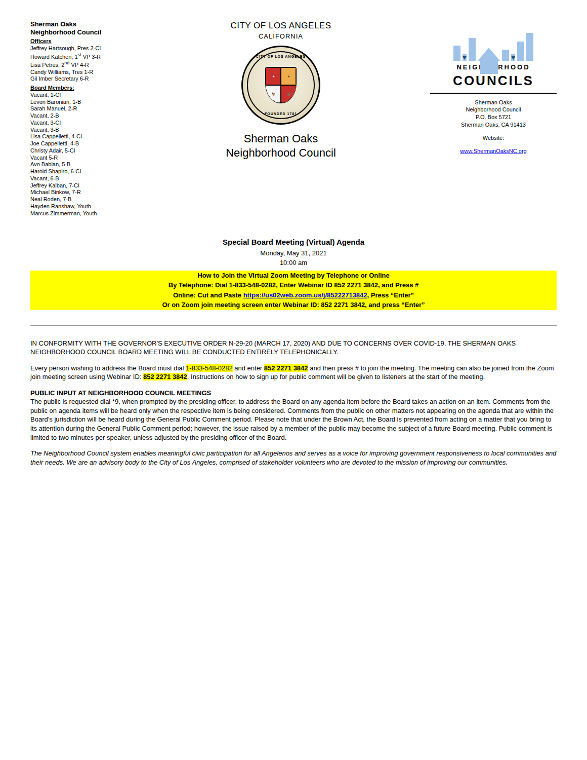Sherman Oaks
Neighborhood Council
Officers
Jeffrey Hartsough, Pres 2-CI
Howard Katchen, 1st VP 3-R
Lisa Petrus, 2nd VP 4-R
Candy Williams, Tres 1-R
Gil Imber Secretary 6-R
Board Members:
Vacant, 1-CI
Levon Baronian, 1-B
Sarah Manuel, 2-R
Vacant, 2-B
Vacant, 3-CI
Vacant, 3-B
Lisa Cappelletti, 4-CI
Joe Cappelletti, 4-B
Christy Adair, 5-CI
Vacant 5-R
Avo Babian, 5-B
Harold Shapiro, 6-CI
Vacant, 6-B
Jeffrey Kalban, 7-CI
Michael Binkow, 7-R
Neal Roden, 7-B
Hayden Ranshaw, Youth
Marcus Zimmerman, Youth
CITY OF LOS ANGELES
CALIFORNIA
CITY OF LOS ANGELES
★
⚜
🦅
🐻
FOUNDED 1781
Sherman Oaks
Neighborhood Council
♥
♥
NEIGHBORHOOD
COUNCILS
Sherman Oaks
Neighborhood Council
P.O. Box 5721
Sherman Oaks, CA 91413
Website:
www.ShermanOaksNC.org
Special Board Meeting (Virtual) Agenda
Monday, May 31, 2021
10:00 am
How to Join the Virtual Zoom Meeting by Telephone or Online
By Telephone: Dial 1-833-548-0282, Enter Webinar ID 852 2271 3842, and Press #
Online: Cut and Paste https://us02web.zoom.us/j/85222713842, Press “Enter”
Or on Zoom join meeting screen enter Webinar ID: 852 2271 3842, and press “Enter”
IN CONFORMITY WITH THE GOVERNOR'S EXECUTIVE ORDER N-29-20 (MARCH 17, 2020) AND DUE TO CONCERNS OVER COVID-19, THE SHERMAN OAKS NEIGHBORHOOD COUNCIL BOARD MEETING WILL BE CONDUCTED ENTIRELY TELEPHONICALLY.
Every person wishing to address the Board must dial 1-833-548-0282 and enter 852 2271 3842 and then press # to join the meeting. The meeting can also be joined from the Zoom join meeting screen using Webinar ID: 852 2271 3842. Instructions on how to sign up for public comment will be given to listeners at the start of the meeting.
PUBLIC INPUT AT NEIGHBORHOOD COUNCIL MEETINGS
The public is requested dial *9, when prompted by the presiding officer, to address the Board on any agenda item before the Board takes an action on an item. Comments from the public on agenda items will be heard only when the respective item is being considered. Comments from the public on other matters not appearing on the agenda that are within the Board’s jurisdiction will be heard during the General Public Comment period. Please note that under the Brown Act, the Board is prevented from acting on a matter that you bring to its attention during the General Public Comment period; however, the issue raised by a member of the public may become the subject of a future Board meeting. Public comment is limited to two minutes per speaker, unless adjusted by the presiding officer of the Board.
The Neighborhood Council system enables meaningful civic participation for all Angelenos and serves as a voice for improving government responsiveness to local communities and their needs. We are an advisory body to the City of Los Angeles, comprised of stakeholder volunteers who are devoted to the mission of improving our communities.